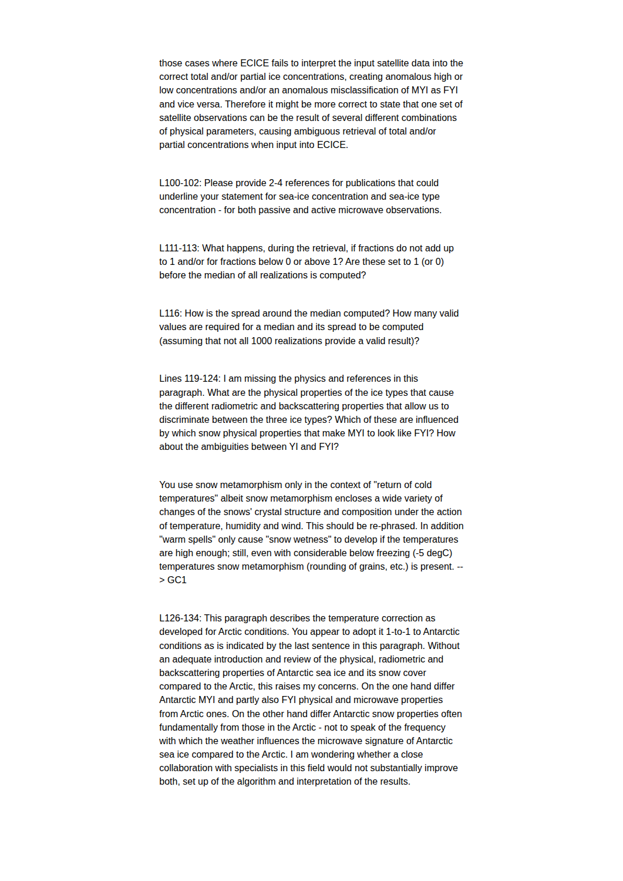those cases where ECICE fails to interpret the input satellite data into the correct total and/or partial ice concentrations, creating anomalous high or low concentrations and/or an anomalous misclassification of MYI as FYI and vice versa. Therefore it might be more correct to state that one set of satellite observations can be the result of several different combinations of physical parameters, causing ambiguous retrieval of total and/or partial concentrations when input into ECICE.
L100-102: Please provide 2-4 references for publications that could underline your statement for sea-ice concentration and sea-ice type concentration - for both passive and active microwave observations.
L111-113: What happens, during the retrieval, if fractions do not add up to 1 and/or for fractions below 0 or above 1? Are these set to 1 (or 0) before the median of all realizations is computed?
L116: How is the spread around the median computed? How many valid values are required for a median and its spread to be computed (assuming that not all 1000 realizations provide a valid result)?
Lines 119-124: I am missing the physics and references in this paragraph. What are the physical properties of the ice types that cause the different radiometric and backscattering properties that allow us to discriminate between the three ice types? Which of these are influenced by which snow physical properties that make MYI to look like FYI? How about the ambiguities between YI and FYI?
You use snow metamorphism only in the context of "return of cold temperatures" albeit snow metamorphism encloses a wide variety of changes of the snows' crystal structure and composition under the action of temperature, humidity and wind. This should be re-phrased. In addition "warm spells" only cause "snow wetness" to develop if the temperatures are high enough; still, even with considerable below freezing (-5 degC) temperatures snow metamorphism (rounding of grains, etc.) is present. --> GC1
L126-134: This paragraph describes the temperature correction as developed for Arctic conditions. You appear to adopt it 1-to-1 to Antarctic conditions as is indicated by the last sentence in this paragraph. Without an adequate introduction and review of the physical, radiometric and backscattering properties of Antarctic sea ice and its snow cover compared to the Arctic, this raises my concerns. On the one hand differ Antarctic MYI and partly also FYI physical and microwave properties from Arctic ones. On the other hand differ Antarctic snow properties often fundamentally from those in the Arctic - not to speak of the frequency with which the weather influences the microwave signature of Antarctic sea ice compared to the Arctic. I am wondering whether a close collaboration with specialists in this field would not substantially improve both, set up of the algorithm and interpretation of the results.